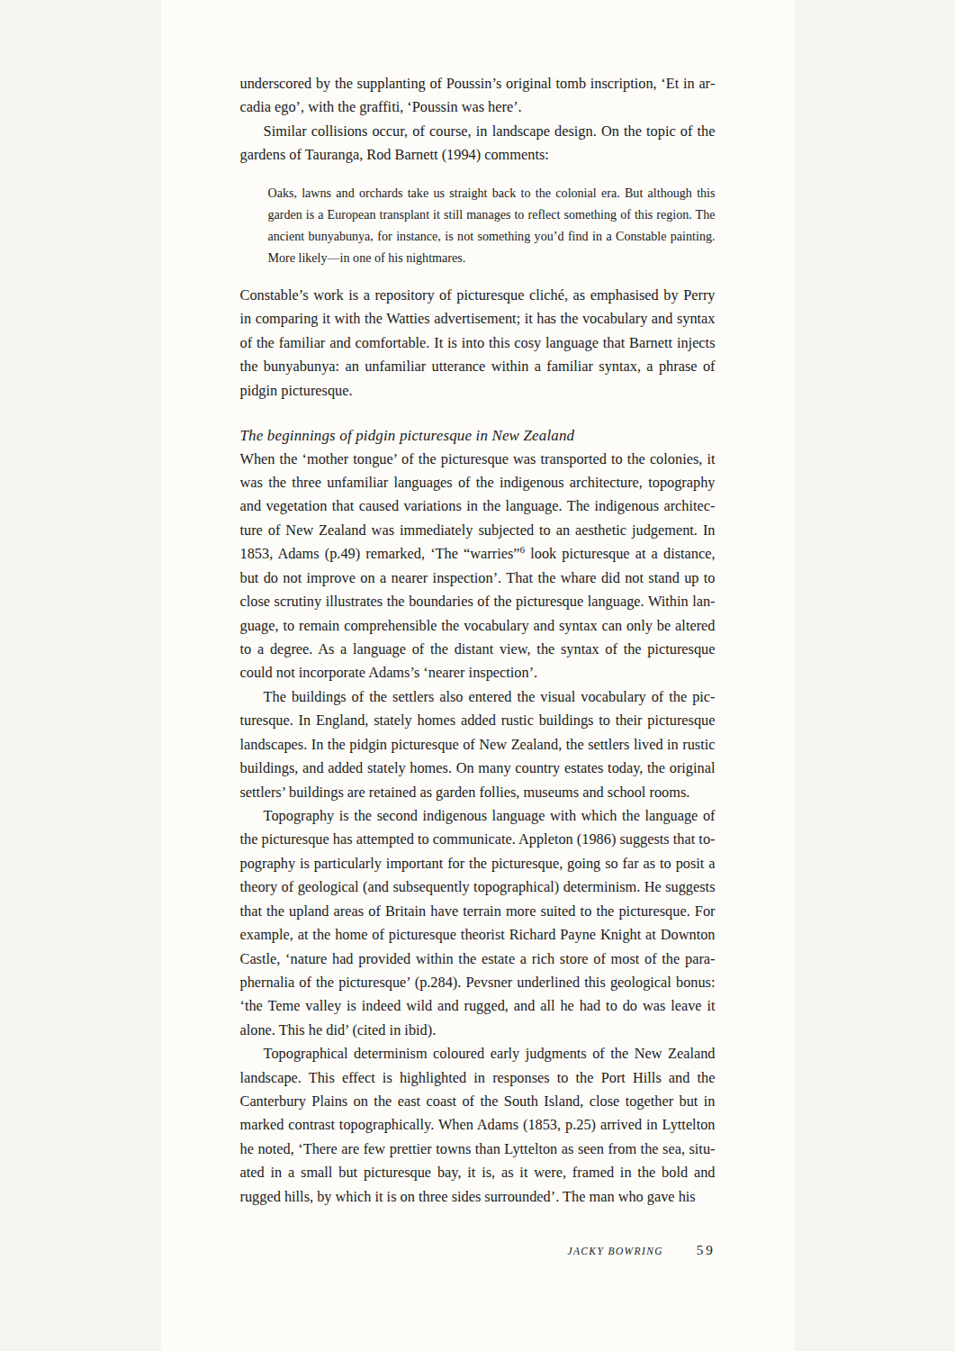underscored by the supplanting of Poussin’s original tomb inscription, ‘Et in arcadia ego’, with the graffiti, ‘Poussin was here’.
Similar collisions occur, of course, in landscape design. On the topic of the gardens of Tauranga, Rod Barnett (1994) comments:
Oaks, lawns and orchards take us straight back to the colonial era. But although this garden is a European transplant it still manages to reflect something of this region. The ancient bunyabunya, for instance, is not something you’d find in a Constable painting. More likely—in one of his nightmares.
Constable’s work is a repository of picturesque cliché, as emphasised by Perry in comparing it with the Watties advertisement; it has the vocabulary and syntax of the familiar and comfortable. It is into this cosy language that Barnett injects the bunyabunya: an unfamiliar utterance within a familiar syntax, a phrase of pidgin picturesque.
The beginnings of pidgin picturesque in New Zealand
When the ‘mother tongue’ of the picturesque was transported to the colonies, it was the three unfamiliar languages of the indigenous architecture, topography and vegetation that caused variations in the language. The indigenous architecture of New Zealand was immediately subjected to an aesthetic judgement. In 1853, Adams (p.49) remarked, ‘The “warries”6 look picturesque at a distance, but do not improve on a nearer inspection’. That the whare did not stand up to close scrutiny illustrates the boundaries of the picturesque language. Within language, to remain comprehensible the vocabulary and syntax can only be altered to a degree. As a language of the distant view, the syntax of the picturesque could not incorporate Adams’s ‘nearer inspection’.
The buildings of the settlers also entered the visual vocabulary of the picturesque. In England, stately homes added rustic buildings to their picturesque landscapes. In the pidgin picturesque of New Zealand, the settlers lived in rustic buildings, and added stately homes. On many country estates today, the original settlers’ buildings are retained as garden follies, museums and school rooms.
Topography is the second indigenous language with which the language of the picturesque has attempted to communicate. Appleton (1986) suggests that topography is particularly important for the picturesque, going so far as to posit a theory of geological (and subsequently topographical) determinism. He suggests that the upland areas of Britain have terrain more suited to the picturesque. For example, at the home of picturesque theorist Richard Payne Knight at Downton Castle, ‘nature had provided within the estate a rich store of most of the paraphernalia of the picturesque’ (p.284). Pevsner underlined this geological bonus: ‘the Teme valley is indeed wild and rugged, and all he had to do was leave it alone. This he did’ (cited in ibid).
Topographical determinism coloured early judgments of the New Zealand landscape. This effect is highlighted in responses to the Port Hills and the Canterbury Plains on the east coast of the South Island, close together but in marked contrast topographically. When Adams (1853, p.25) arrived in Lyttelton he noted, ‘There are few prettier towns than Lyttelton as seen from the sea, situated in a small but picturesque bay, it is, as it were, framed in the bold and rugged hills, by which it is on three sides surrounded’. The man who gave his
JACKY BOWRING 59